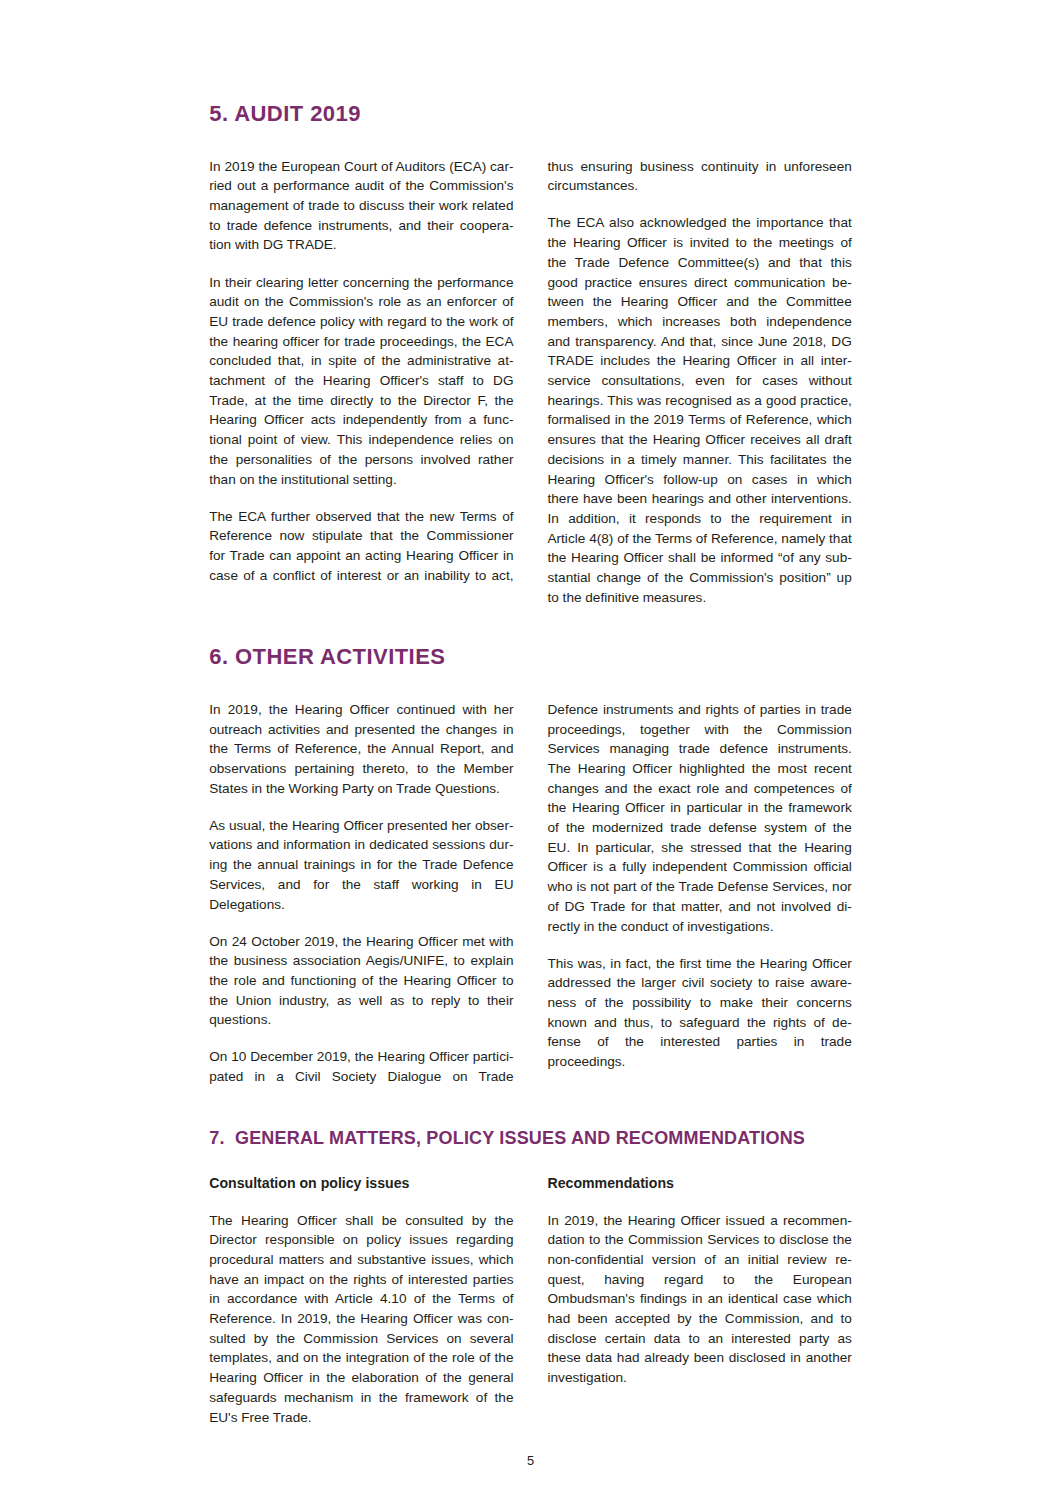5. Audit 2019
In 2019 the European Court of Auditors (ECA) carried out a performance audit of the Commission's management of trade to discuss their work related to trade defence instruments, and their cooperation with DG TRADE.
In their clearing letter concerning the performance audit on the Commission's role as an enforcer of EU trade defence policy with regard to the work of the hearing officer for trade proceedings, the ECA concluded that, in spite of the administrative attachment of the Hearing Officer's staff to DG Trade, at the time directly to the Director F, the Hearing Officer acts independently from a functional point of view. This independence relies on the personalities of the persons involved rather than on the institutional setting.
The ECA further observed that the new Terms of Reference now stipulate that the Commissioner for Trade can appoint an acting Hearing Officer in case of a conflict of interest or an inability to act, thus ensuring business continuity in unforeseen circumstances.
The ECA also acknowledged the importance that the Hearing Officer is invited to the meetings of the Trade Defence Committee(s) and that this good practice ensures direct communication between the Hearing Officer and the Committee members, which increases both independence and transparency. And that, since June 2018, DG TRADE includes the Hearing Officer in all inter-service consultations, even for cases without hearings. This was recognised as a good practice, formalised in the 2019 Terms of Reference, which ensures that the Hearing Officer receives all draft decisions in a timely manner. This facilitates the Hearing Officer's follow-up on cases in which there have been hearings and other interventions. In addition, it responds to the requirement in Article 4(8) of the Terms of Reference, namely that the Hearing Officer shall be informed “of any substantial change of the Commission's position” up to the definitive measures.
6. Other activities
In 2019, the Hearing Officer continued with her outreach activities and presented the changes in the Terms of Reference, the Annual Report, and observations pertaining thereto, to the Member States in the Working Party on Trade Questions.
As usual, the Hearing Officer presented her observations and information in dedicated sessions during the annual trainings in for the Trade Defence Services, and for the staff working in EU Delegations.
On 24 October 2019, the Hearing Officer met with the business association Aegis/UNIFE, to explain the role and functioning of the Hearing Officer to the Union industry, as well as to reply to their questions.
On 10 December 2019, the Hearing Officer participated in a Civil Society Dialogue on Trade Defence instruments and rights of parties in trade proceedings, together with the Commission Services managing trade defence instruments. The Hearing Officer highlighted the most recent changes and the exact role and competences of the Hearing Officer in particular in the framework of the modernized trade defense system of the EU. In particular, she stressed that the Hearing Officer is a fully independent Commission official who is not part of the Trade Defense Services, nor of DG Trade for that matter, and not involved directly in the conduct of investigations.
This was, in fact, the first time the Hearing Officer addressed the larger civil society to raise awareness of the possibility to make their concerns known and thus, to safeguard the rights of defense of the interested parties in trade proceedings.
7. General matters, policy issues and recommendations
Consultation on policy issues
The Hearing Officer shall be consulted by the Director responsible on policy issues regarding procedural matters and substantive issues, which have an impact on the rights of interested parties in accordance with Article 4.10 of the Terms of Reference. In 2019, the Hearing Officer was consulted by the Commission Services on several templates, and on the integration of the role of the Hearing Officer in the elaboration of the general safeguards mechanism in the framework of the EU's Free Trade.
Recommendations
In 2019, the Hearing Officer issued a recommendation to the Commission Services to disclose the non-confidential version of an initial review request, having regard to the European Ombudsman's findings in an identical case which had been accepted by the Commission, and to disclose certain data to an interested party as these data had already been disclosed in another investigation.
5